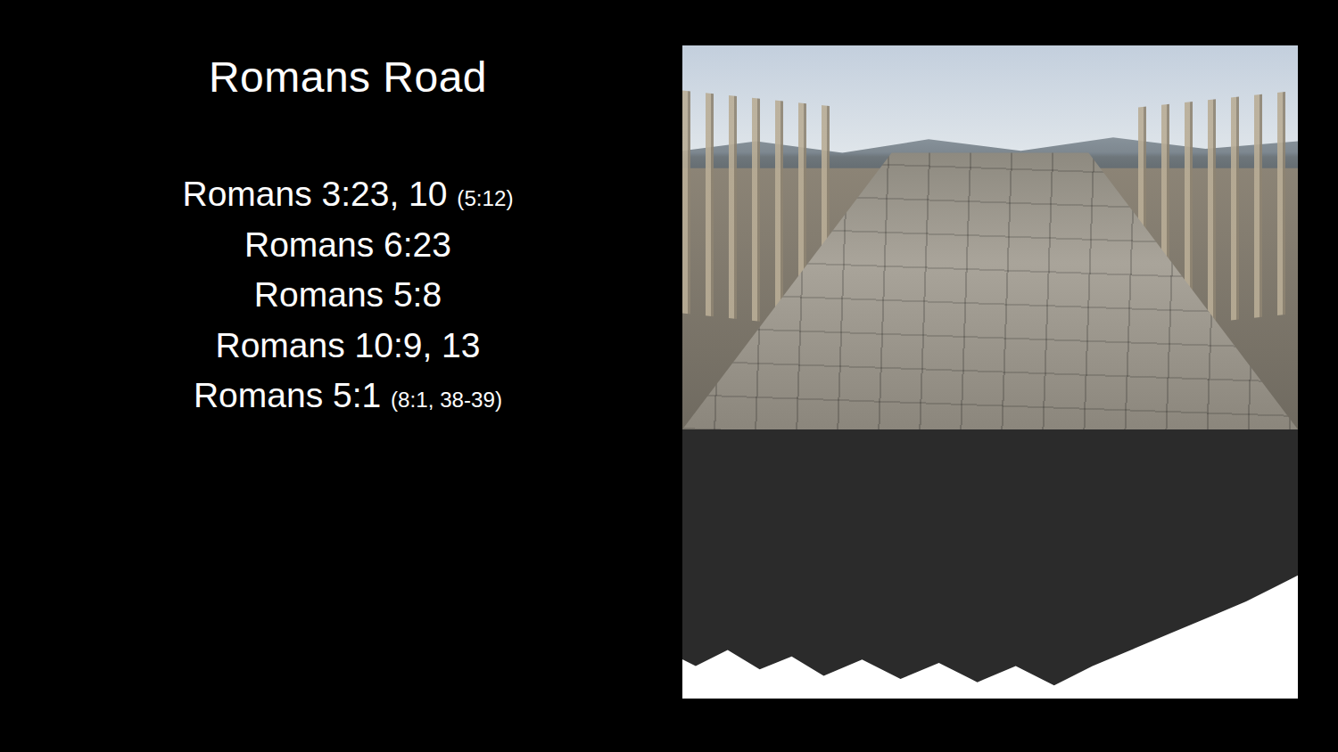Romans Road
Romans 3:23, 10 (5:12)
Romans 6:23
Romans 5:8
Romans 10:9, 13
Romans 5:1 (8:1, 38-39)